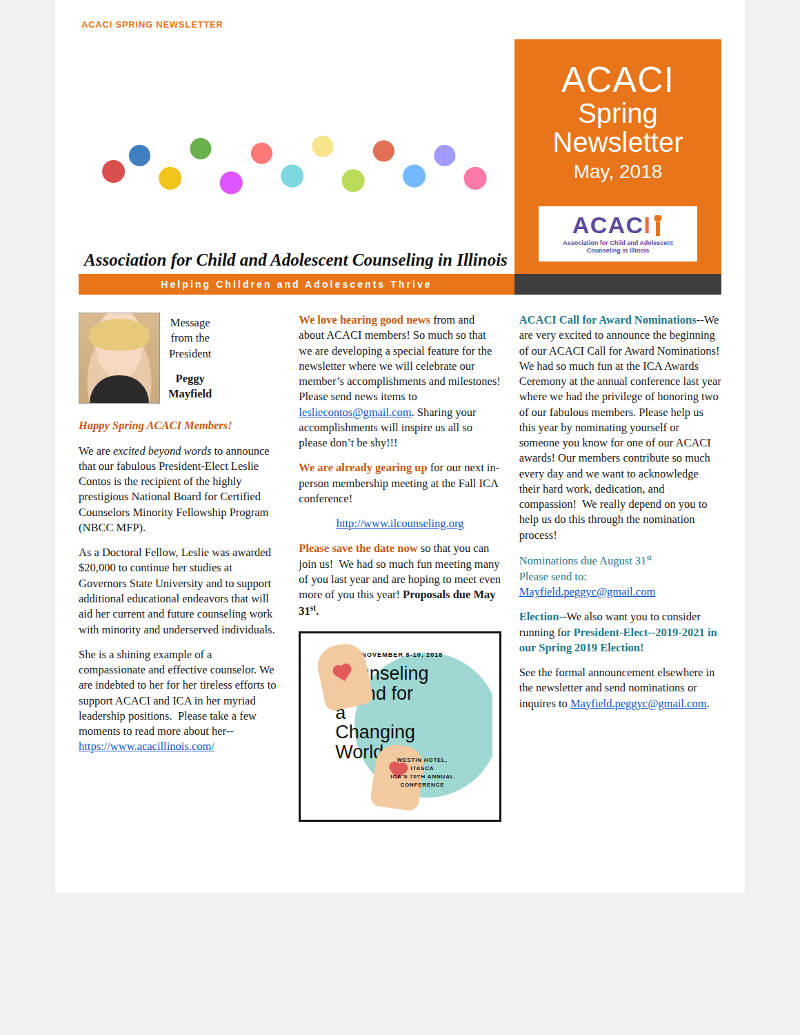ACACI SPRING NEWSLETTER
Association for Child and Adolescent Counseling in Illinois
ACACI
Spring
Newsletter
May, 2018
ACACI
Association for Child and Adolescent
Counseling in Illinois
Helping Children and Adolescents Thrive
Message
from the
President
Peggy
Mayfield
Happy Spring ACACI Members!
We are excited beyond words to announce that our fabulous President-Elect Leslie Contos is the recipient of the highly prestigious National Board for Certified Counselors Minority Fellowship Program (NBCC MFP).
As a Doctoral Fellow, Leslie was awarded $20,000 to continue her studies at Governors State University and to support additional educational endeavors that will aid her current and future counseling work with minority and underserved individuals.
She is a shining example of a compassionate and effective counselor. We are indebted to her for her tireless efforts to support ACACI and ICA in her myriad leadership positions. Please take a few moments to read more about her--
https://www.acacillinois.com/
We love hearing good news from and about ACACI members! So much so that we are developing a special feature for the newsletter where we will celebrate our member’s accomplishments and milestones! Please send news items to lesliecontos@gmail.com. Sharing your accomplishments will inspire us all so please don’t be shy!!!
We are already gearing up for our next in-person membership meeting at the Fall ICA conference!
http://www.ilcounseling.org
Please save the date now so that you can join us! We had so much fun meeting many of you last year and are hoping to meet even more of you this year! Proposals due May 31st.
NOVEMBER 8-10, 2018
Counseling
in and for
a
Changing
World
WESTIN HOTEL,
ITASCA
ICA'S 70TH ANNUAL
CONFERENCE
ACACI Call for Award Nominations--We are very excited to announce the beginning of our ACACI Call for Award Nominations! We had so much fun at the ICA Awards Ceremony at the annual conference last year where we had the privilege of honoring two of our fabulous members. Please help us this year by nominating yourself or someone you know for one of our ACACI awards! Our members contribute so much every day and we want to acknowledge their hard work, dedication, and compassion! We really depend on you to help us do this through the nomination process!
Nominations due August 31st
Please send to:
Mayfield.peggyc@gmail.com
Election--We also want you to consider running for President-Elect--2019-2021 in our Spring 2019 Election!
See the formal announcement elsewhere in the newsletter and send nominations or inquires to Mayfield.peggyc@gmail.com.